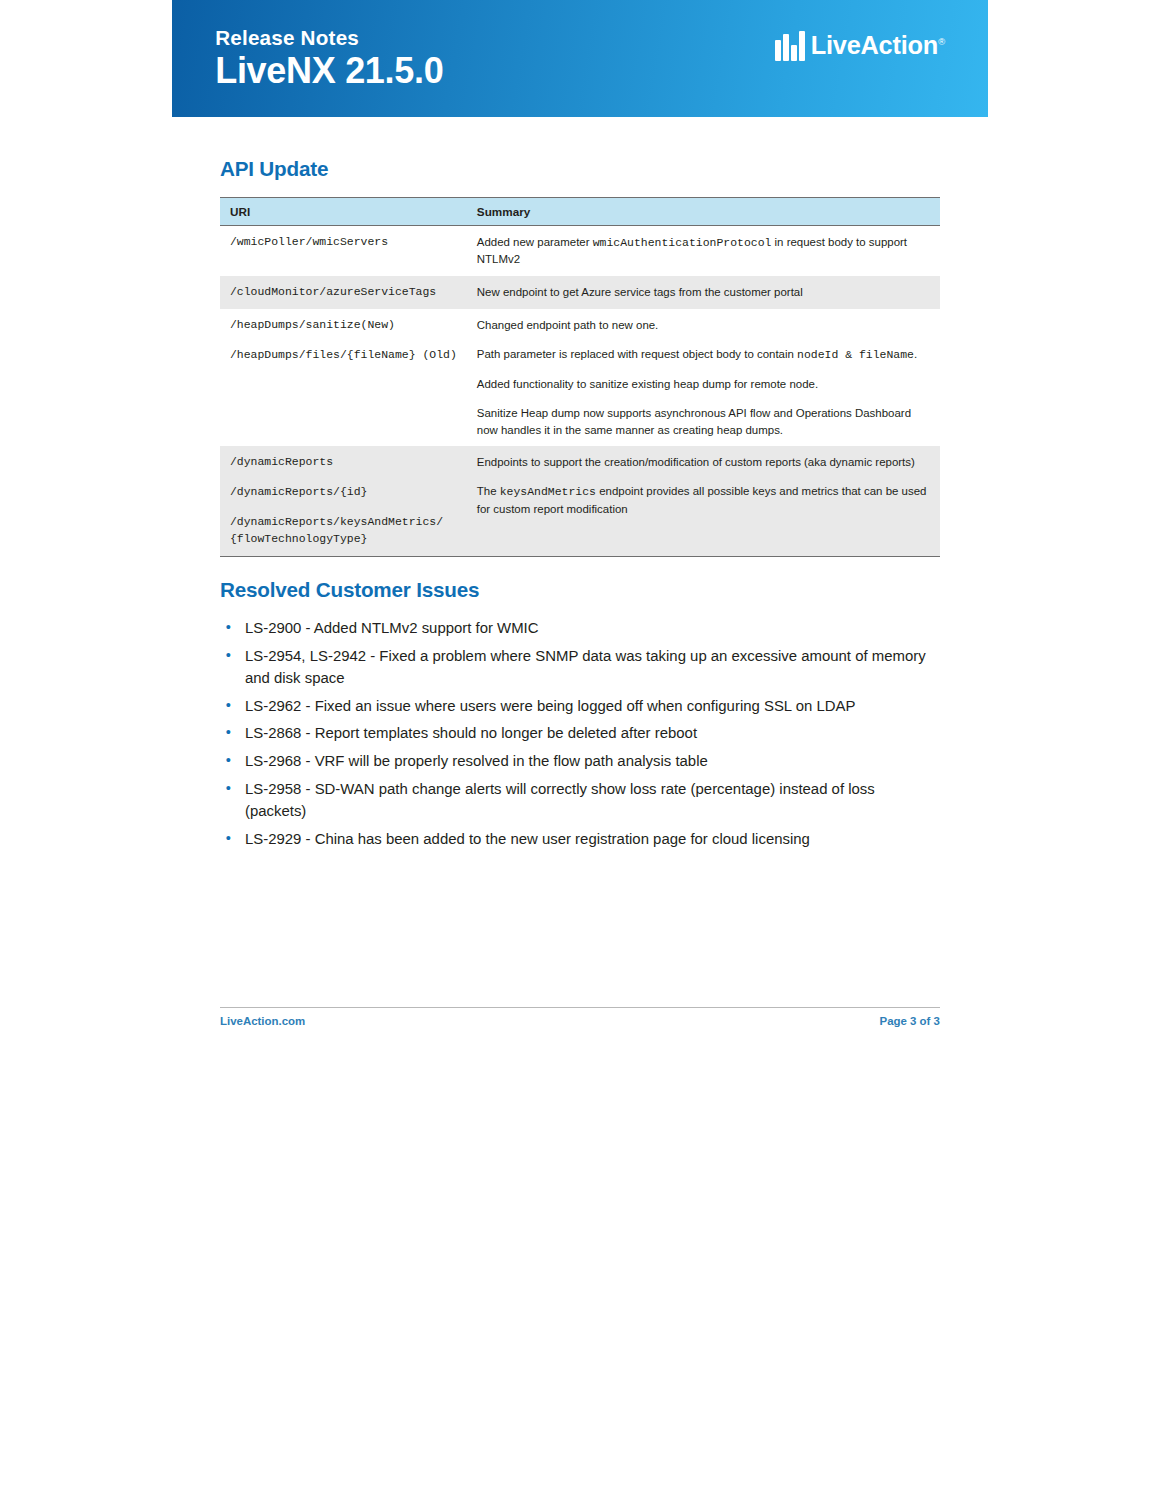Release Notes
LiveNX 21.5.0
LiveAction®
API Update
| URI | Summary |
| --- | --- |
| /wmicPoller/wmicServers | Added new parameter wmicAuthenticationProtocol in request body to support NTLMv2 |
| /cloudMonitor/azureServiceTags | New endpoint to get Azure service tags from the customer portal |
| /heapDumps/sanitize(New) /heapDumps/files/{fileName} (Old) | Changed endpoint path to new one. Path parameter is replaced with request object body to contain nodeId & fileName . Added functionality to sanitize existing heap dump for remote node. Sanitize Heap dump now supports asynchronous API flow and Operations Dashboard now handles it in the same manner as creating heap dumps. |
| /dynamicReports /dynamicReports/{id} /dynamicReports/keysAndMetrics/ {flowTechnologyType} | Endpoints to support the creation/modification of custom reports (aka dynamic reports) The keysAndMetrics endpoint provides all possible keys and metrics that can be used for custom report modification |
Resolved Customer Issues
LS-2900 - Added NTLMv2 support for WMIC
LS-2954, LS-2942 - Fixed a problem where SNMP data was taking up an excessive amount of memory and disk space
LS-2962 - Fixed an issue where users were being logged off when configuring SSL on LDAP
LS-2868 - Report templates should no longer be deleted after reboot
LS-2968 - VRF will be properly resolved in the flow path analysis table
LS-2958 - SD-WAN path change alerts will correctly show loss rate (percentage) instead of loss (packets)
LS-2929 - China has been added to the new user registration page for cloud licensing
LiveAction.com
Page 3 of 3